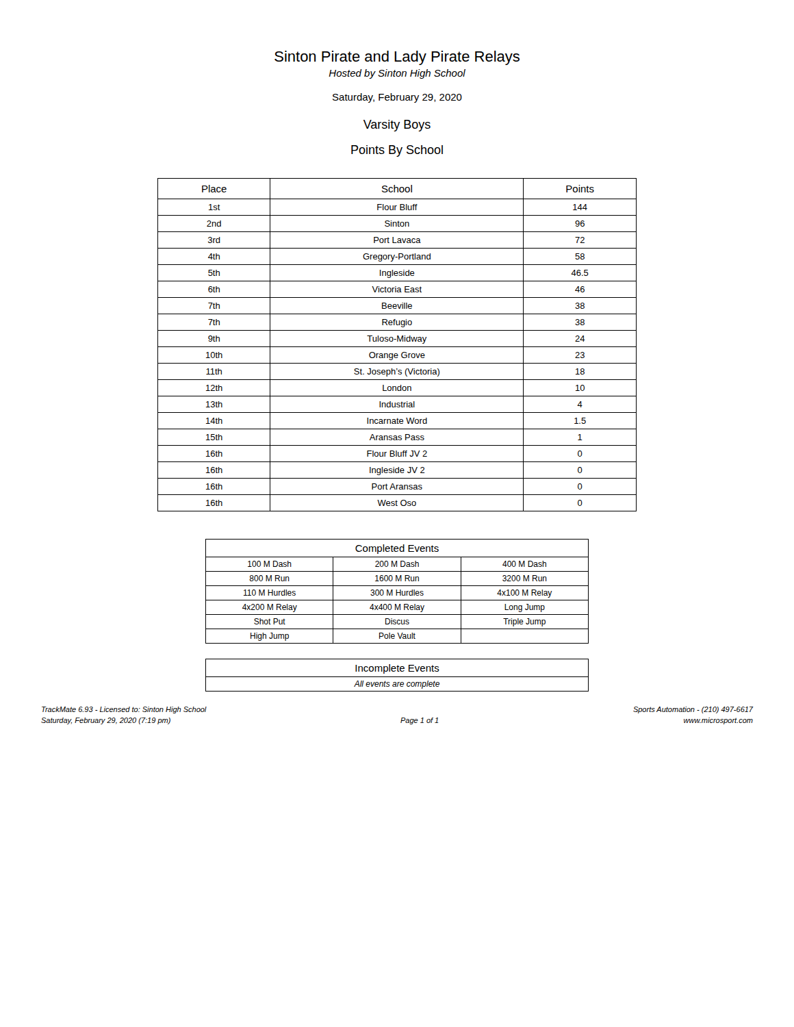Sinton Pirate and Lady Pirate Relays
Hosted by Sinton High School
Saturday, February 29, 2020
Varsity Boys
Points By School
| Place | School | Points |
| --- | --- | --- |
| 1st | Flour Bluff | 144 |
| 2nd | Sinton | 96 |
| 3rd | Port Lavaca | 72 |
| 4th | Gregory-Portland | 58 |
| 5th | Ingleside | 46.5 |
| 6th | Victoria East | 46 |
| 7th | Beeville | 38 |
| 7th | Refugio | 38 |
| 9th | Tuloso-Midway | 24 |
| 10th | Orange Grove | 23 |
| 11th | St. Joseph’s (Victoria) | 18 |
| 12th | London | 10 |
| 13th | Industrial | 4 |
| 14th | Incarnate Word | 1.5 |
| 15th | Aransas Pass | 1 |
| 16th | Flour Bluff JV 2 | 0 |
| 16th | Ingleside JV 2 | 0 |
| 16th | Port Aransas | 0 |
| 16th | West Oso | 0 |
| Completed Events |
| --- |
| 100 M Dash | 200 M Dash | 400 M Dash |
| 800 M Run | 1600 M Run | 3200 M Run |
| 110 M Hurdles | 300 M Hurdles | 4x100 M Relay |
| 4x200 M Relay | 4x400 M Relay | Long Jump |
| Shot Put | Discus | Triple Jump |
| High Jump | Pole Vault | |
| Incomplete Events |
| --- |
| All events are complete |
TrackMate 6.93 - Licensed to: Sinton High School
Saturday, February 29, 2020 (7:19 pm)
Page 1 of 1
Sports Automation - (210) 497-6617
www.microsport.com